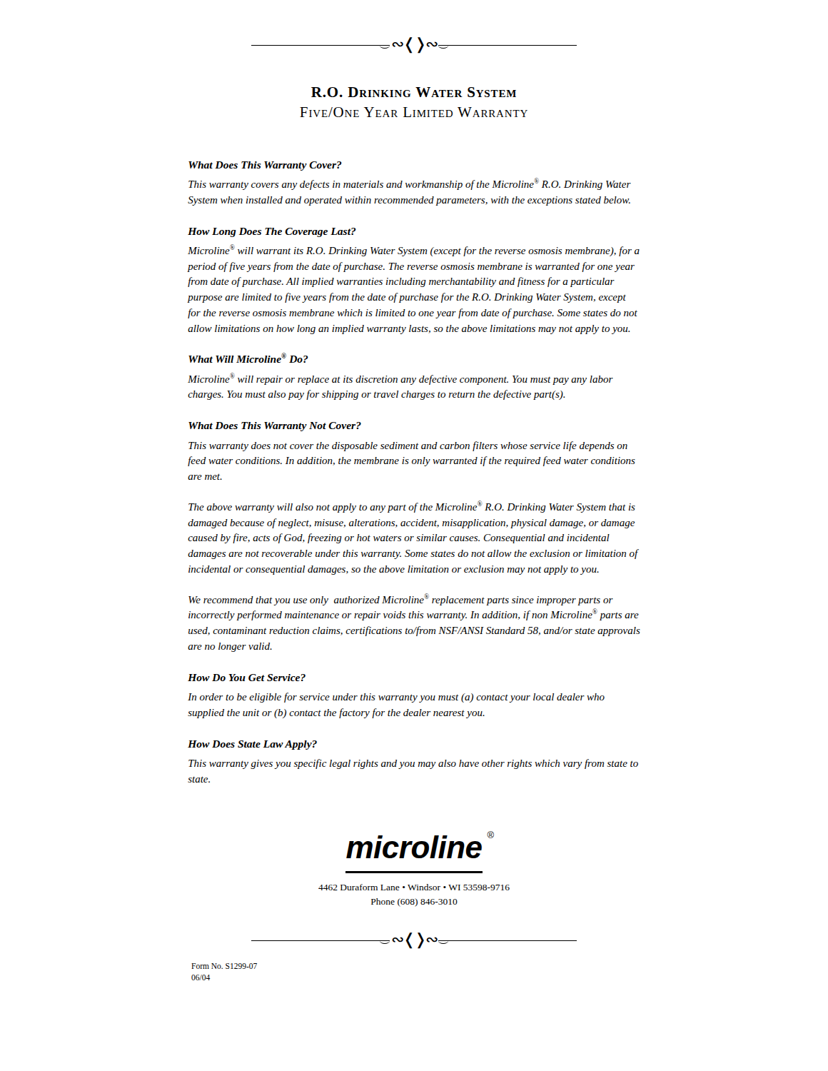∾❬❭∾
R.O. Drinking Water System Five/One Year Limited Warranty
What Does This Warranty Cover?
This warranty covers any defects in materials and workmanship of the Microline® R.O. Drinking Water System when installed and operated within recommended parameters, with the exceptions stated below.
How Long Does The Coverage Last?
Microline® will warrant its R.O. Drinking Water System (except for the reverse osmosis membrane), for a period of five years from the date of purchase. The reverse osmosis membrane is warranted for one year from date of purchase. All implied warranties including merchantability and fitness for a particular purpose are limited to five years from the date of purchase for the R.O. Drinking Water System, except for the reverse osmosis membrane which is limited to one year from date of purchase. Some states do not allow limitations on how long an implied warranty lasts, so the above limitations may not apply to you.
What Will Microline® Do?
Microline® will repair or replace at its discretion any defective component. You must pay any labor charges. You must also pay for shipping or travel charges to return the defective part(s).
What Does This Warranty Not Cover?
This warranty does not cover the disposable sediment and carbon filters whose service life depends on feed water conditions. In addition, the membrane is only warranted if the required feed water conditions are met.
The above warranty will also not apply to any part of the Microline® R.O. Drinking Water System that is damaged because of neglect, misuse, alterations, accident, misapplication, physical damage, or damage caused by fire, acts of God, freezing or hot waters or similar causes. Consequential and incidental damages are not recoverable under this warranty. Some states do not allow the exclusion or limitation of incidental or consequential damages, so the above limitation or exclusion may not apply to you.
We recommend that you use only authorized Microline® replacement parts since improper parts or incorrectly performed maintenance or repair voids this warranty. In addition, if non Microline® parts are used, contaminant reduction claims, certifications to/from NSF/ANSI Standard 58, and/or state approvals are no longer valid.
How Do You Get Service?
In order to be eligible for service under this warranty you must (a) contact your local dealer who supplied the unit or (b) contact the factory for the dealer nearest you.
How Does State Law Apply?
This warranty gives you specific legal rights and you may also have other rights which vary from state to state.
microline®
4462 Duraform Lane • Windsor • WI 53598-9716
Phone (608) 846-3010
∾❬❭∾
Form No. S1299-07
06/04